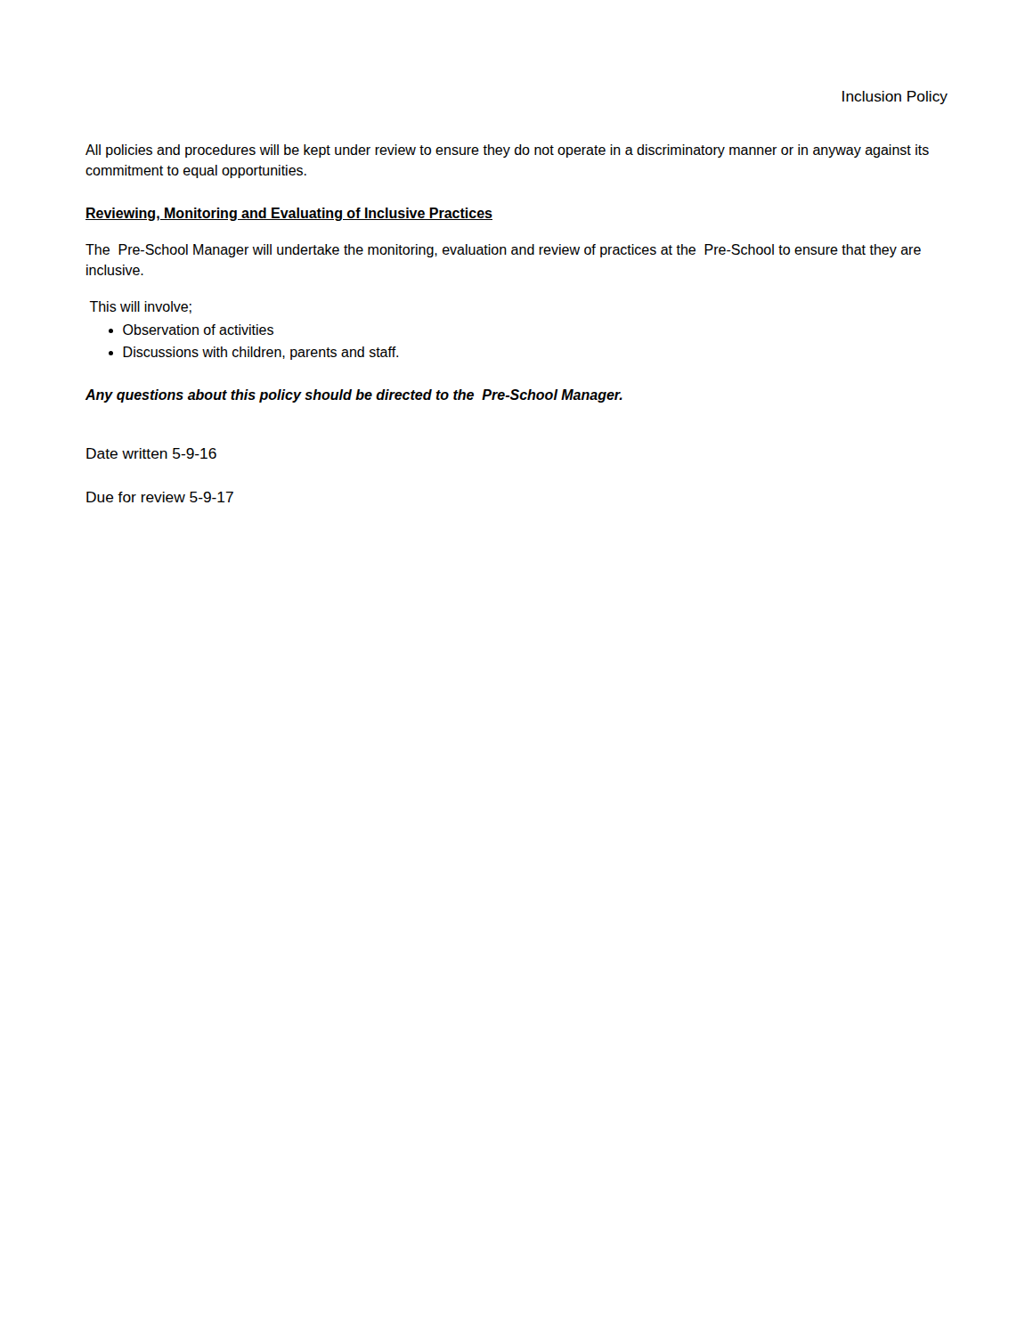Inclusion Policy
All policies and procedures will be kept under review to ensure they do not operate in a discriminatory manner or in anyway against its commitment to equal opportunities.
Reviewing, Monitoring and Evaluating of Inclusive Practices
The Pre-School Manager will undertake the monitoring, evaluation and review of practices at the Pre-School to ensure that they are inclusive.
This will involve;
Observation of activities
Discussions with children, parents and staff.
Any questions about this policy should be directed to the Pre-School Manager.
Date written 5-9-16
Due for review 5-9-17